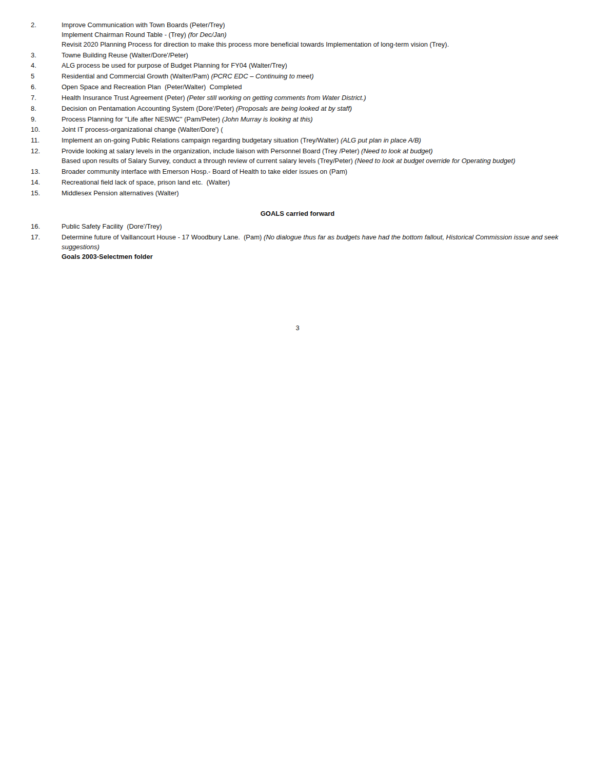2. Improve Communication with Town Boards (Peter/Trey) Implement Chairman Round Table - (Trey) (for Dec/Jan) Revisit 2020 Planning Process for direction to make this process more beneficial towards Implementation of long-term vision (Trey).
3. Towne Building Reuse (Walter/Dore'/Peter)
4. ALG process be used for purpose of Budget Planning for FY04 (Walter/Trey)
5 Residential and Commercial Growth (Walter/Pam) (PCRC EDC – Continuing to meet)
6. Open Space and Recreation Plan (Peter/Walter) Completed
7. Health Insurance Trust Agreement (Peter) (Peter still working on getting comments from Water District.)
8. Decision on Pentamation Accounting System (Dore'/Peter) (Proposals are being looked at by staff)
9. Process Planning for "Life after NESWC" (Pam/Peter) (John Murray is looking at this)
10. Joint IT process-organizational change (Walter/Dore') (
11. Implement an on-going Public Relations campaign regarding budgetary situation (Trey/Walter) (ALG put plan in place A/B)
12. Provide looking at salary levels in the organization, include liaison with Personnel Board (Trey /Peter) (Need to look at budget) Based upon results of Salary Survey, conduct a through review of current salary levels (Trey/Peter) (Need to look at budget override for Operating budget)
13. Broader community interface with Emerson Hosp.- Board of Health to take elder issues on (Pam)
14. Recreational field lack of space, prison land etc. (Walter)
15. Middlesex Pension alternatives (Walter)
GOALS carried forward
16. Public Safety Facility (Dore'/Trey)
17. Determine future of Vaillancourt House - 17 Woodbury Lane. (Pam) (No dialogue thus far as budgets have had the bottom fallout, Historical Commission issue and seek suggestions) Goals 2003-Selectmen folder
3